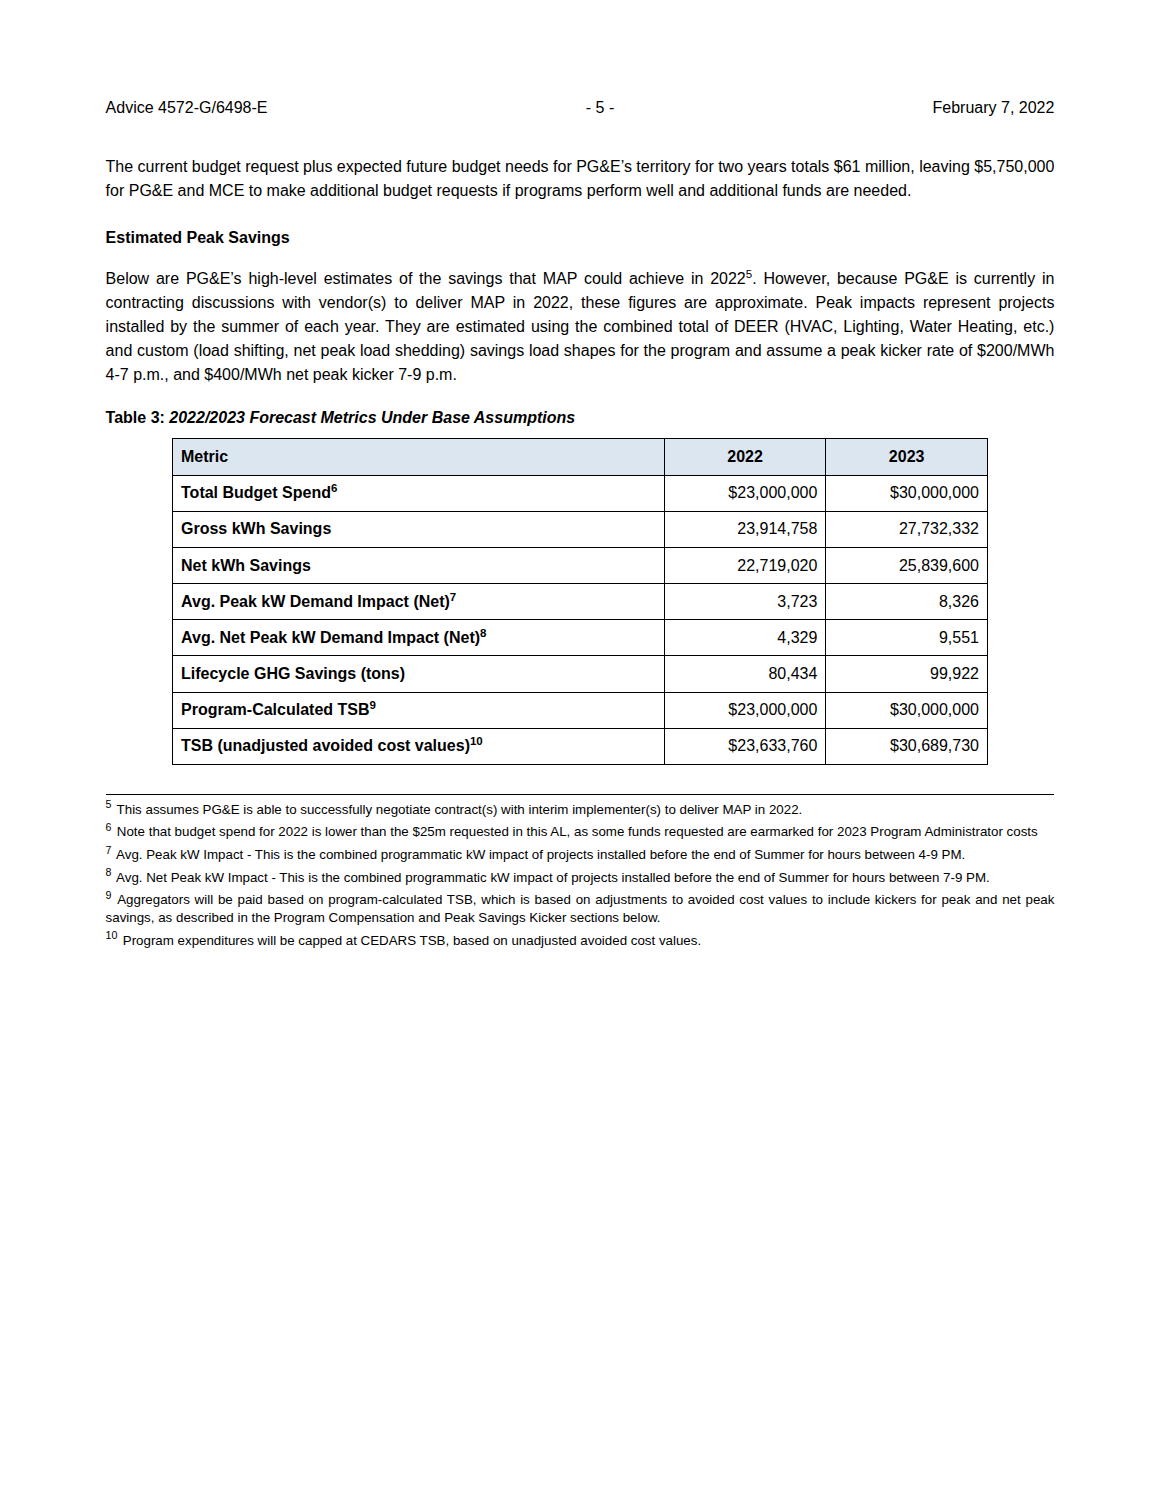Advice 4572-G/6498-E
- 5 -
February 7, 2022
The current budget request plus expected future budget needs for PG&E’s territory for two years totals $61 million, leaving $5,750,000 for PG&E and MCE to make additional budget requests if programs perform well and additional funds are needed.
Estimated Peak Savings
Below are PG&E’s high-level estimates of the savings that MAP could achieve in 20225. However, because PG&E is currently in contracting discussions with vendor(s) to deliver MAP in 2022, these figures are approximate. Peak impacts represent projects installed by the summer of each year. They are estimated using the combined total of DEER (HVAC, Lighting, Water Heating, etc.) and custom (load shifting, net peak load shedding) savings load shapes for the program and assume a peak kicker rate of $200/MWh 4-7 p.m., and $400/MWh net peak kicker 7-9 p.m.
Table 3: 2022/2023 Forecast Metrics Under Base Assumptions
| Metric | 2022 | 2023 |
| --- | --- | --- |
| Total Budget Spend 6 | $23,000,000 | $30,000,000 |
| Gross kWh Savings | 23,914,758 | 27,732,332 |
| Net kWh Savings | 22,719,020 | 25,839,600 |
| Avg. Peak kW Demand Impact (Net) 7 | 3,723 | 8,326 |
| Avg. Net Peak kW Demand Impact (Net) 8 | 4,329 | 9,551 |
| Lifecycle GHG Savings (tons) | 80,434 | 99,922 |
| Program-Calculated TSB 9 | $23,000,000 | $30,000,000 |
| TSB (unadjusted avoided cost values) 10 | $23,633,760 | $30,689,730 |
5 This assumes PG&E is able to successfully negotiate contract(s) with interim implementer(s) to deliver MAP in 2022.
6 Note that budget spend for 2022 is lower than the $25m requested in this AL, as some funds requested are earmarked for 2023 Program Administrator costs
7 Avg. Peak kW Impact - This is the combined programmatic kW impact of projects installed before the end of Summer for hours between 4-9 PM.
8 Avg. Net Peak kW Impact - This is the combined programmatic kW impact of projects installed before the end of Summer for hours between 7-9 PM.
9 Aggregators will be paid based on program-calculated TSB, which is based on adjustments to avoided cost values to include kickers for peak and net peak savings, as described in the Program Compensation and Peak Savings Kicker sections below.
10 Program expenditures will be capped at CEDARS TSB, based on unadjusted avoided cost values.